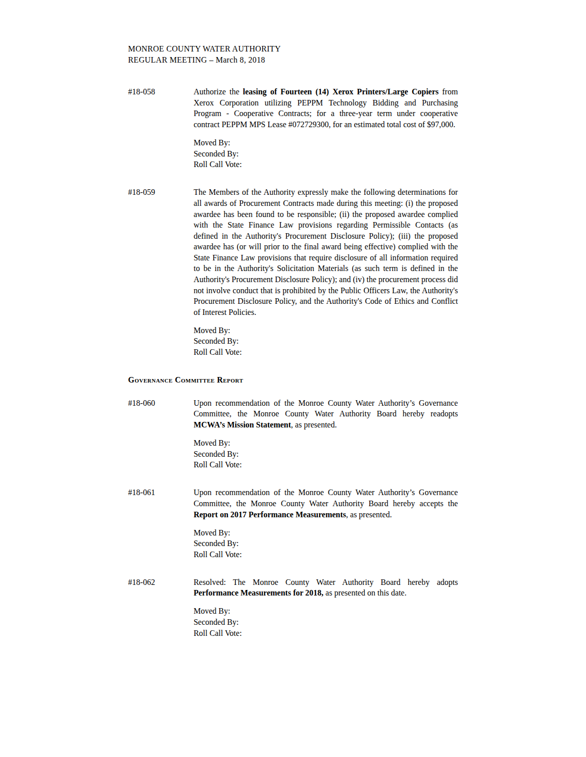MONROE COUNTY WATER AUTHORITY
REGULAR MEETING – March 8, 2018
#18-058
Authorize the leasing of Fourteen (14) Xerox Printers/Large Copiers from Xerox Corporation utilizing PEPPM Technology Bidding and Purchasing Program - Cooperative Contracts; for a three-year term under cooperative contract PEPPM MPS Lease #072729300, for an estimated total cost of $97,000.
Moved By:
Seconded By:
Roll Call Vote:
#18-059
The Members of the Authority expressly make the following determinations for all awards of Procurement Contracts made during this meeting: (i) the proposed awardee has been found to be responsible; (ii) the proposed awardee complied with the State Finance Law provisions regarding Permissible Contacts (as defined in the Authority's Procurement Disclosure Policy); (iii) the proposed awardee has (or will prior to the final award being effective) complied with the State Finance Law provisions that require disclosure of all information required to be in the Authority's Solicitation Materials (as such term is defined in the Authority's Procurement Disclosure Policy); and (iv) the procurement process did not involve conduct that is prohibited by the Public Officers Law, the Authority's Procurement Disclosure Policy, and the Authority's Code of Ethics and Conflict of Interest Policies.
Moved By:
Seconded By:
Roll Call Vote:
Governance Committee Report
#18-060
Upon recommendation of the Monroe County Water Authority’s Governance Committee, the Monroe County Water Authority Board hereby readopts MCWA’s Mission Statement, as presented.
Moved By:
Seconded By:
Roll Call Vote:
#18-061
Upon recommendation of the Monroe County Water Authority’s Governance Committee, the Monroe County Water Authority Board hereby accepts the Report on 2017 Performance Measurements, as presented.
Moved By:
Seconded By:
Roll Call Vote:
#18-062
Resolved: The Monroe County Water Authority Board hereby adopts Performance Measurements for 2018, as presented on this date.
Moved By:
Seconded By:
Roll Call Vote: